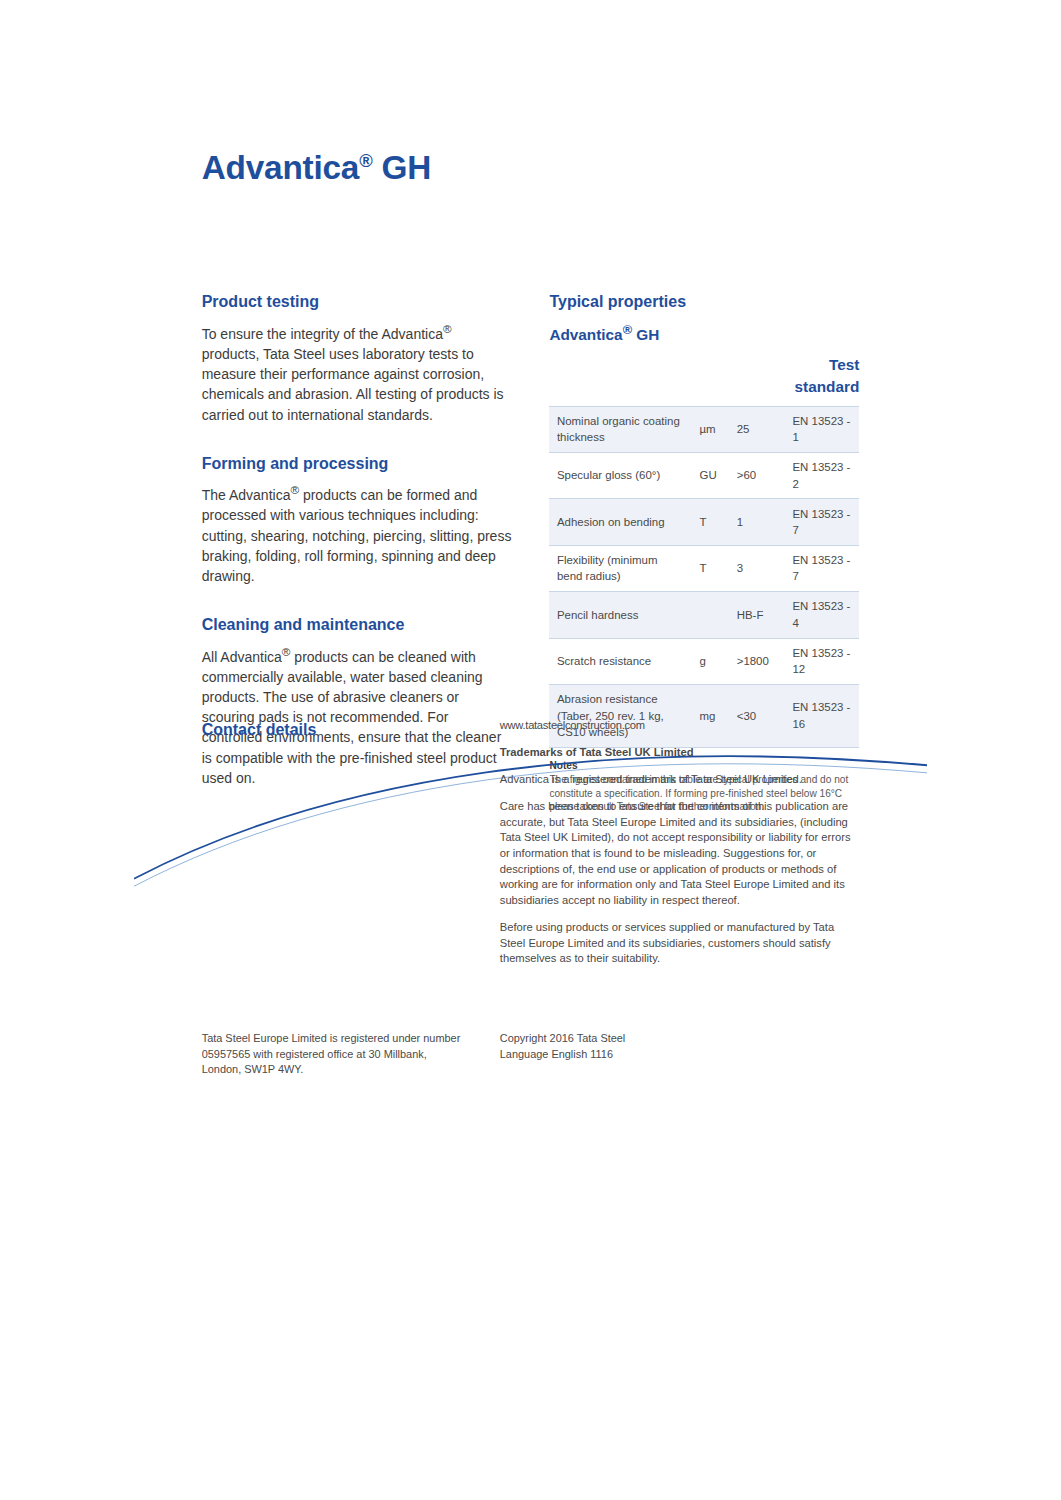Advantica® GH
Product testing
To ensure the integrity of the Advantica® products, Tata Steel uses laboratory tests to measure their performance against corrosion, chemicals and abrasion. All testing of products is carried out to international standards.
Forming and processing
The Advantica® products can be formed and processed with various techniques including: cutting, shearing, notching, piercing, slitting, press braking, folding, roll forming, spinning and deep drawing.
Cleaning and maintenance
All Advantica® products can be cleaned with commercially available, water based cleaning products. The use of abrasive cleaners or scouring pads is not recommended. For controlled environments, ensure that the cleaner is compatible with the pre-finished steel product used on.
Typical properties
Advantica ® GH
| Property | Test standard |
| --- | --- |
| Nominal organic coating thickness | µm | 25 | EN 13523 - 1 |
| Specular gloss (60°) | GU | >60 | EN 13523 - 2 |
| Adhesion on bending | T | 1 | EN 13523 - 7 |
| Flexibility (minimum bend radius) | T | 3 | EN 13523 - 7 |
| Pencil hardness | | HB-F | EN 13523 - 4 |
| Scratch resistance | g | >1800 | EN 13523 - 12 |
| Abrasion resistance (Taber, 250 rev. 1 kg, CS10 wheels) | mg | <30 | EN 13523 - 16 |
Notes
The figures contained in this table are typical properties and do not constitute a specification. If forming pre-finished steel below 16°C please consult Tata Steel for further information.
Contact details
www.tatasteelconstruction.com
Trademarks of Tata Steel UK Limited
Advantica is a registered trademark of Tata Steel UK Limited.
Care has been taken to ensure that the contents of this publication are accurate, but Tata Steel Europe Limited and its subsidiaries, (including Tata Steel UK Limited), do not accept responsibility or liability for errors or information that is found to be misleading. Suggestions for, or descriptions of, the end use or application of products or methods of working are for information only and Tata Steel Europe Limited and its subsidiaries accept no liability in respect thereof.
Before using products or services supplied or manufactured by Tata Steel Europe Limited and its subsidiaries, customers should satisfy themselves as to their suitability.
Tata Steel Europe Limited is registered under number 05957565 with registered office at 30 Millbank, London, SW1P 4WY.
Copyright 2016 Tata Steel
Language English 1116